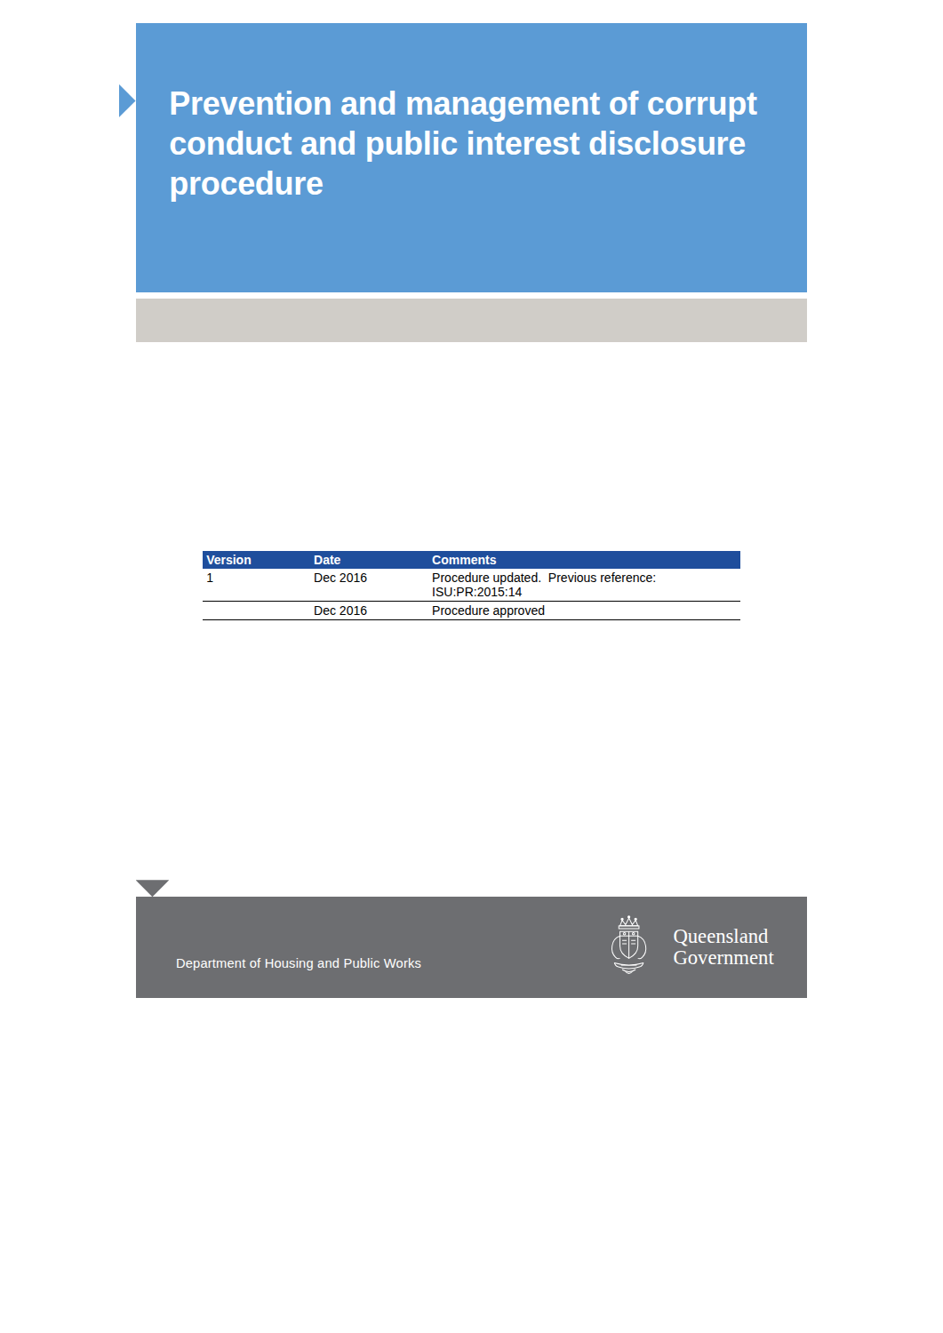Prevention and management of corrupt conduct and public interest disclosure procedure
| Version | Date | Comments |
| --- | --- | --- |
| 1 | Dec 2016 | Procedure updated. Previous reference: ISU:PR:2015:14 |
| | Dec 2016 | Procedure approved |
Department of Housing and Public Works
Queensland Government